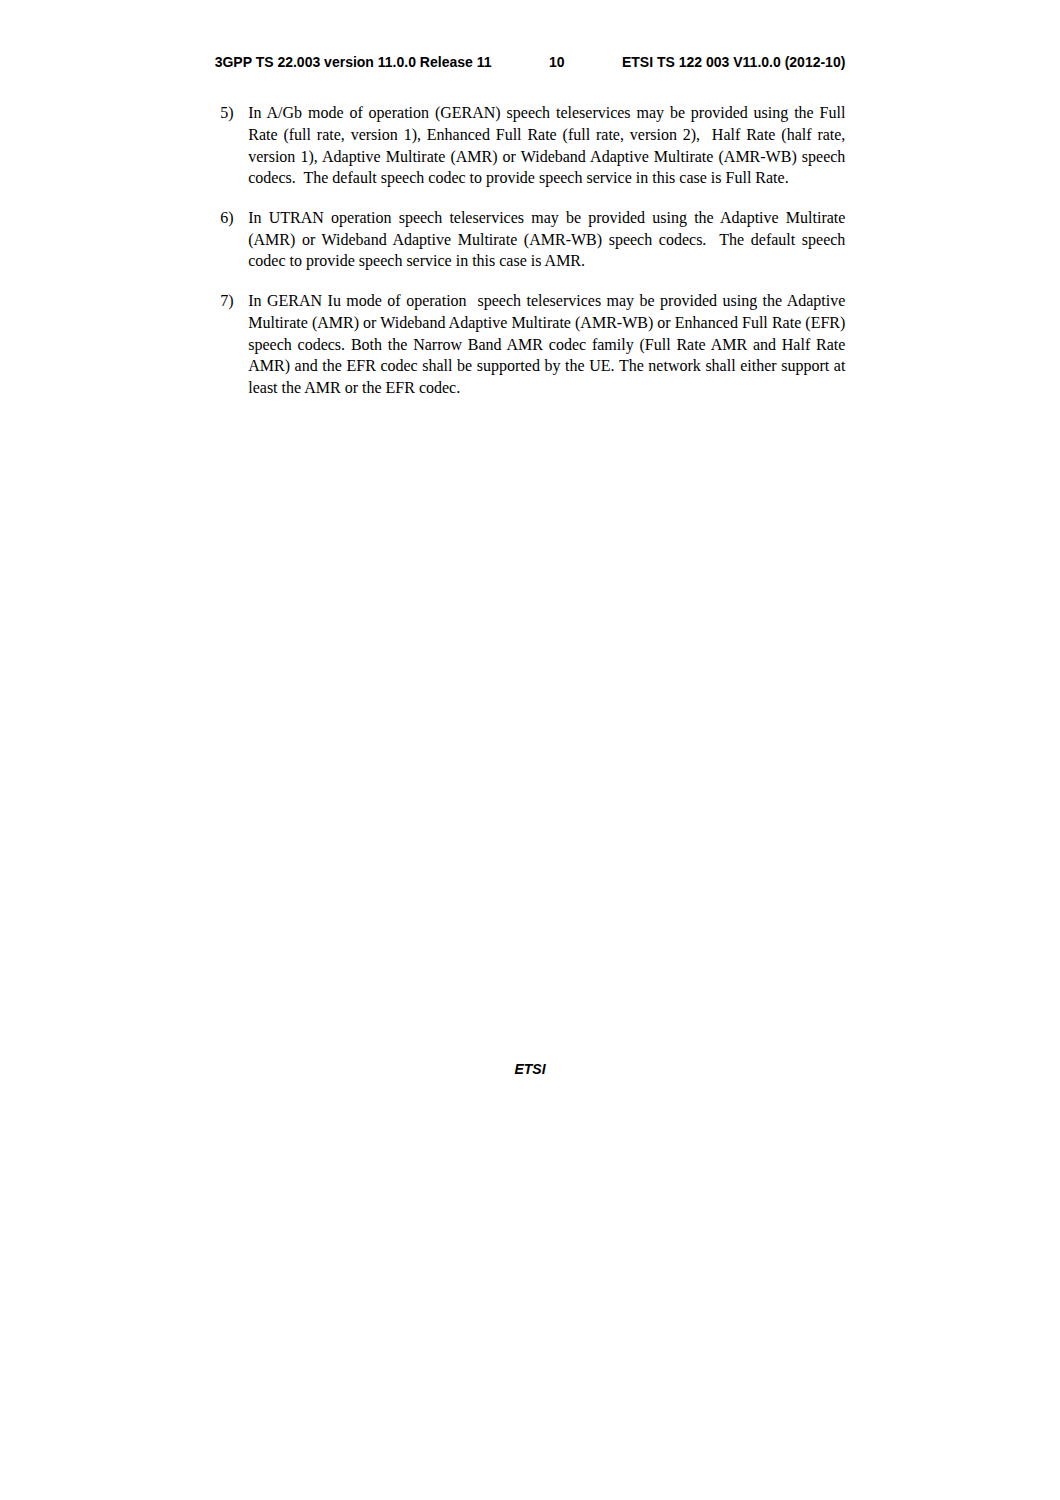3GPP TS 22.003 version 11.0.0 Release 11 10 ETSI TS 122 003 V11.0.0 (2012-10)
5) In A/Gb mode of operation (GERAN) speech teleservices may be provided using the Full Rate (full rate, version 1), Enhanced Full Rate (full rate, version 2), Half Rate (half rate, version 1), Adaptive Multirate (AMR) or Wideband Adaptive Multirate (AMR-WB) speech codecs. The default speech codec to provide speech service in this case is Full Rate.
6) In UTRAN operation speech teleservices may be provided using the Adaptive Multirate (AMR) or Wideband Adaptive Multirate (AMR-WB) speech codecs. The default speech codec to provide speech service in this case is AMR.
7) In GERAN Iu mode of operation speech teleservices may be provided using the Adaptive Multirate (AMR) or Wideband Adaptive Multirate (AMR-WB) or Enhanced Full Rate (EFR) speech codecs. Both the Narrow Band AMR codec family (Full Rate AMR and Half Rate AMR) and the EFR codec shall be supported by the UE. The network shall either support at least the AMR or the EFR codec.
ETSI